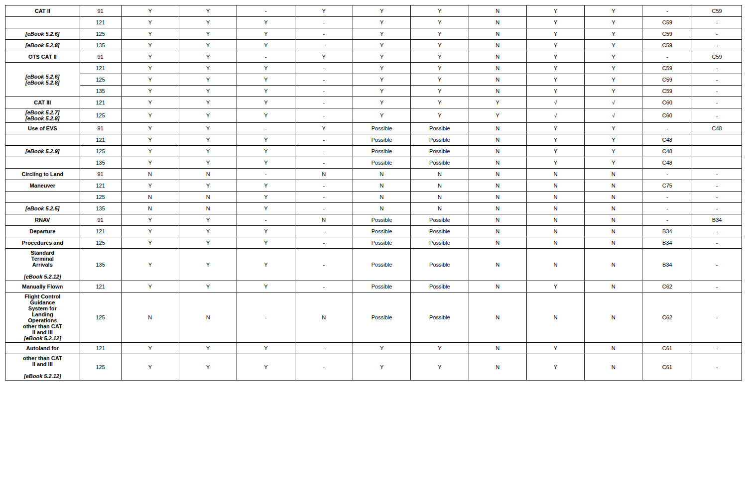| CAT II | 91 | Y | Y | - | Y | Y | Y | N | Y | Y | - | C59 |
| | 121 | Y | Y | Y | - | Y | Y | N | Y | Y | C59 | - |
| [eBook 5.2.6] | 125 | Y | Y | Y | - | Y | Y | N | Y | Y | C59 | - |
| [eBook 5.2.8] | 135 | Y | Y | Y | - | Y | Y | N | Y | Y | C59 | - |
| OTS CAT II | 91 | Y | Y | - | Y | Y | Y | N | Y | Y | - | C59 |
| [eBook 5.2.6] [eBook 5.2.8] | 121 | Y | Y | Y | - | Y | Y | N | Y | Y | C59 | - |
| 125 | Y | Y | Y | - | Y | Y | N | Y | Y | C59 | - |
| 135 | Y | Y | Y | - | Y | Y | N | Y | Y | C59 | - |
| CAT III | 121 | Y | Y | Y | - | Y | Y | Y | √ | √ | C60 | - |
| [eBook 5.2.7] [eBook 5.2.8] | 125 | Y | Y | Y | - | Y | Y | Y | √ | √ | C60 | - |
| Use of EVS | 91 | Y | Y | - | Y | Possible | Possible | N | Y | Y | - | C48 |
| | 121 | Y | Y | Y | - | Possible | Possible | N | Y | Y | C48 | |
| [eBook 5.2.9] | 125 | Y | Y | Y | - | Possible | Possible | N | Y | Y | C48 | |
| | 135 | Y | Y | Y | - | Possible | Possible | N | Y | Y | C48 | |
| Circling to Land | 91 | N | N | - | N | N | N | N | N | N | - | - |
| Maneuver | 121 | Y | Y | Y | - | N | N | N | N | N | C75 | - |
| | 125 | N | N | Y | - | N | N | N | N | N | - | - |
| [eBook 5.2.5] | 135 | N | N | Y | - | N | N | N | N | N | - | - |
| RNAV | 91 | Y | Y | - | N | Possible | Possible | N | N | N | - | B34 |
| Departure | 121 | Y | Y | Y | - | Possible | Possible | N | N | N | B34 | - |
| Procedures and | 125 | Y | Y | Y | - | Possible | Possible | N | N | N | B34 | - |
| Standard Terminal Arrivals [eBook 5.2.12] | 135 | Y | Y | Y | - | Possible | Possible | N | N | N | B34 | - |
| Manually Flown | 121 | Y | Y | Y | - | Possible | Possible | N | Y | N | C62 | - |
| Flight Control Guidance System for Landing Operations other than CAT II and III [eBook 5.2.12] | 125 | N | N | - | N | Possible | Possible | N | N | N | C62 | - |
| Autoland for | 121 | Y | Y | Y | - | Y | Y | N | Y | N | C61 | - |
| other than CAT II and III [eBook 5.2.12] | 125 | Y | Y | Y | - | Y | Y | N | Y | N | C61 | - |